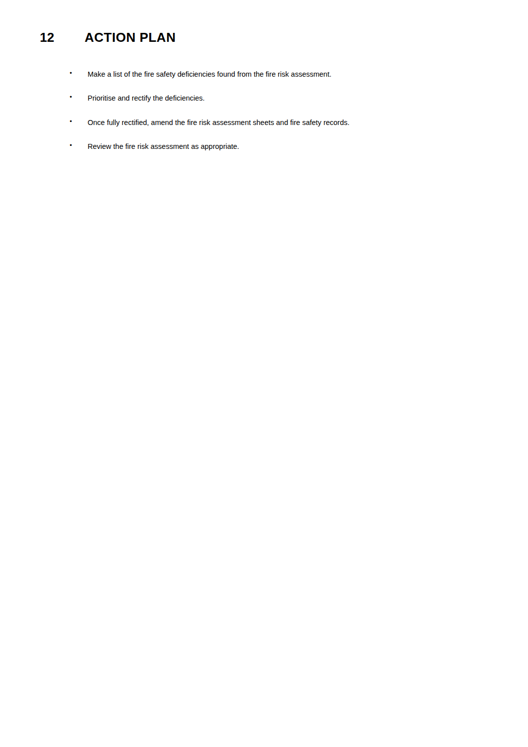12 ACTION PLAN
Make a list of the fire safety deficiencies found from the fire risk assessment.
Prioritise and rectify the deficiencies.
Once fully rectified, amend the fire risk assessment sheets and fire safety records.
Review the fire risk assessment as appropriate.